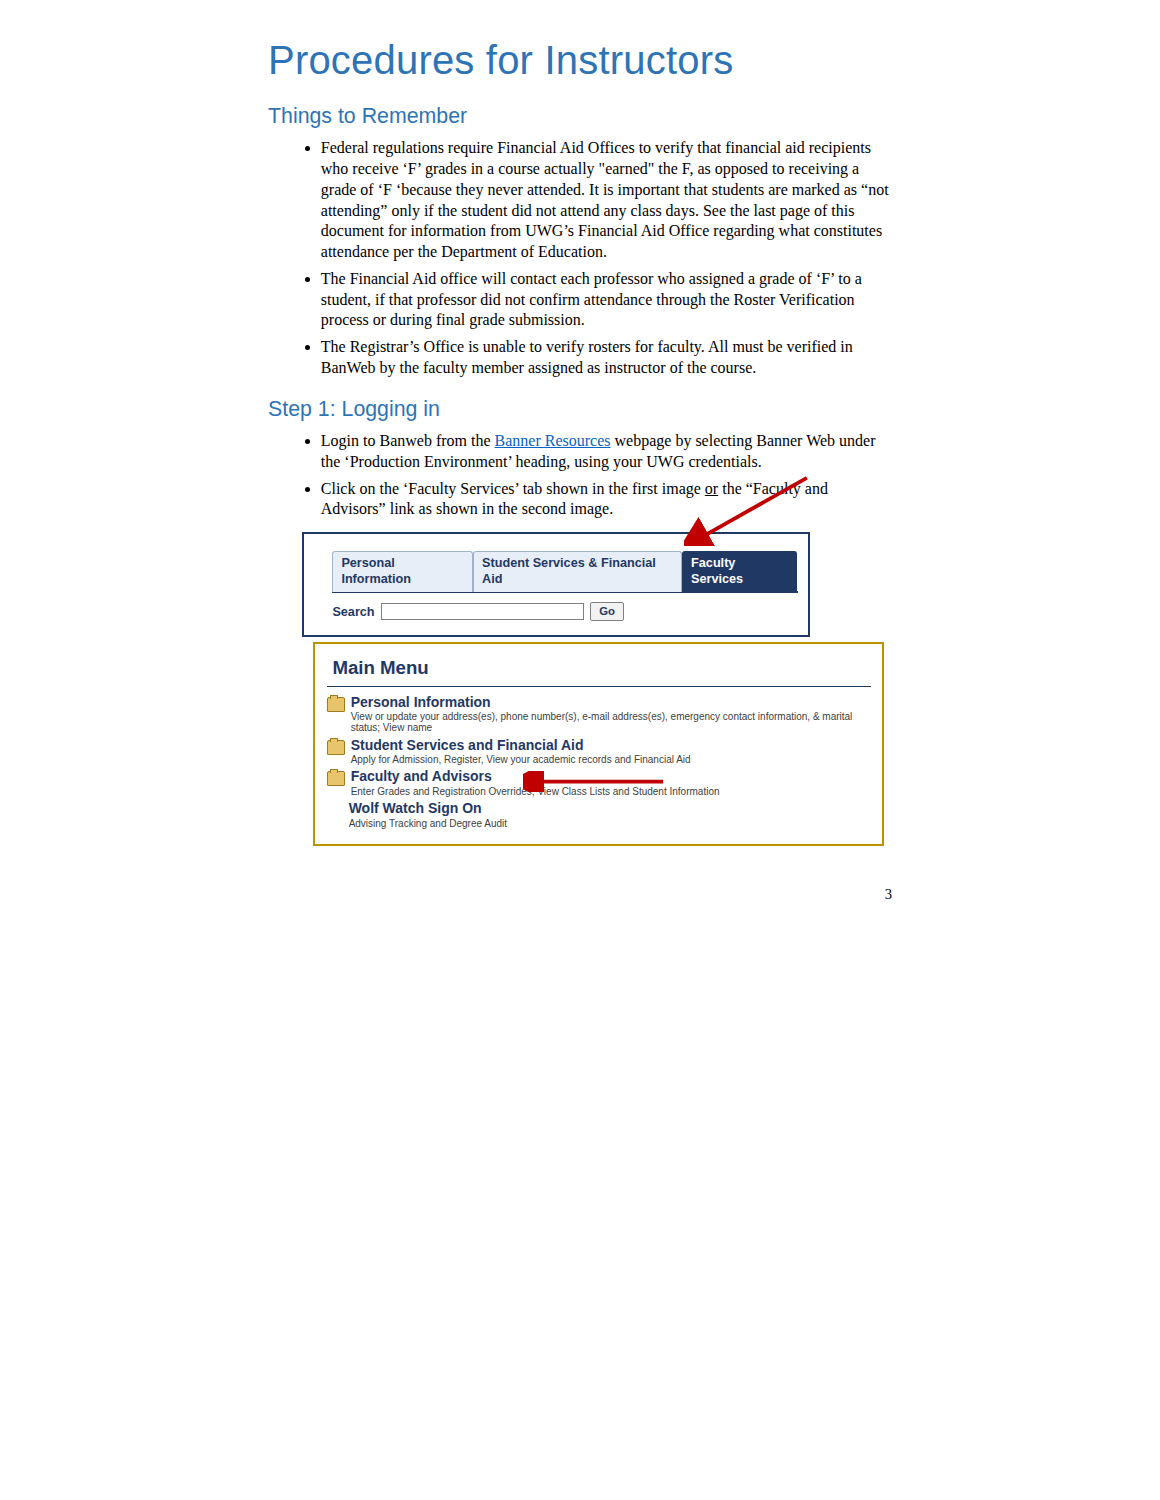Procedures for Instructors
Things to Remember
Federal regulations require Financial Aid Offices to verify that financial aid recipients who receive ‘F’ grades in a course actually "earned" the F, as opposed to receiving a grade of ‘F ‘because they never attended. It is important that students are marked as “not attending” only if the student did not attend any class days. See the last page of this document for information from UWG’s Financial Aid Office regarding what constitutes attendance per the Department of Education.
The Financial Aid office will contact each professor who assigned a grade of ‘F’ to a student, if that professor did not confirm attendance through the Roster Verification process or during final grade submission.
The Registrar’s Office is unable to verify rosters for faculty. All must be verified in BanWeb by the faculty member assigned as instructor of the course.
Step 1: Logging in
Login to Banweb from the Banner Resources webpage by selecting Banner Web under the ‘Production Environment’ heading, using your UWG credentials.
Click on the ‘Faculty Services’ tab shown in the first image or the “Faculty and Advisors” link as shown in the second image.
Personal Information
Student Services & Financial Aid
Faculty Services
Search Go
Main Menu
Personal Information
View or update your address(es), phone number(s), e-mail address(es), emergency contact information, & marital status; View name
Student Services and Financial Aid
Apply for Admission, Register, View your academic records and Financial Aid
Faculty and Advisors
Enter Grades and Registration Overrides, View Class Lists and Student Information
Wolf Watch Sign On
Advising Tracking and Degree Audit
3